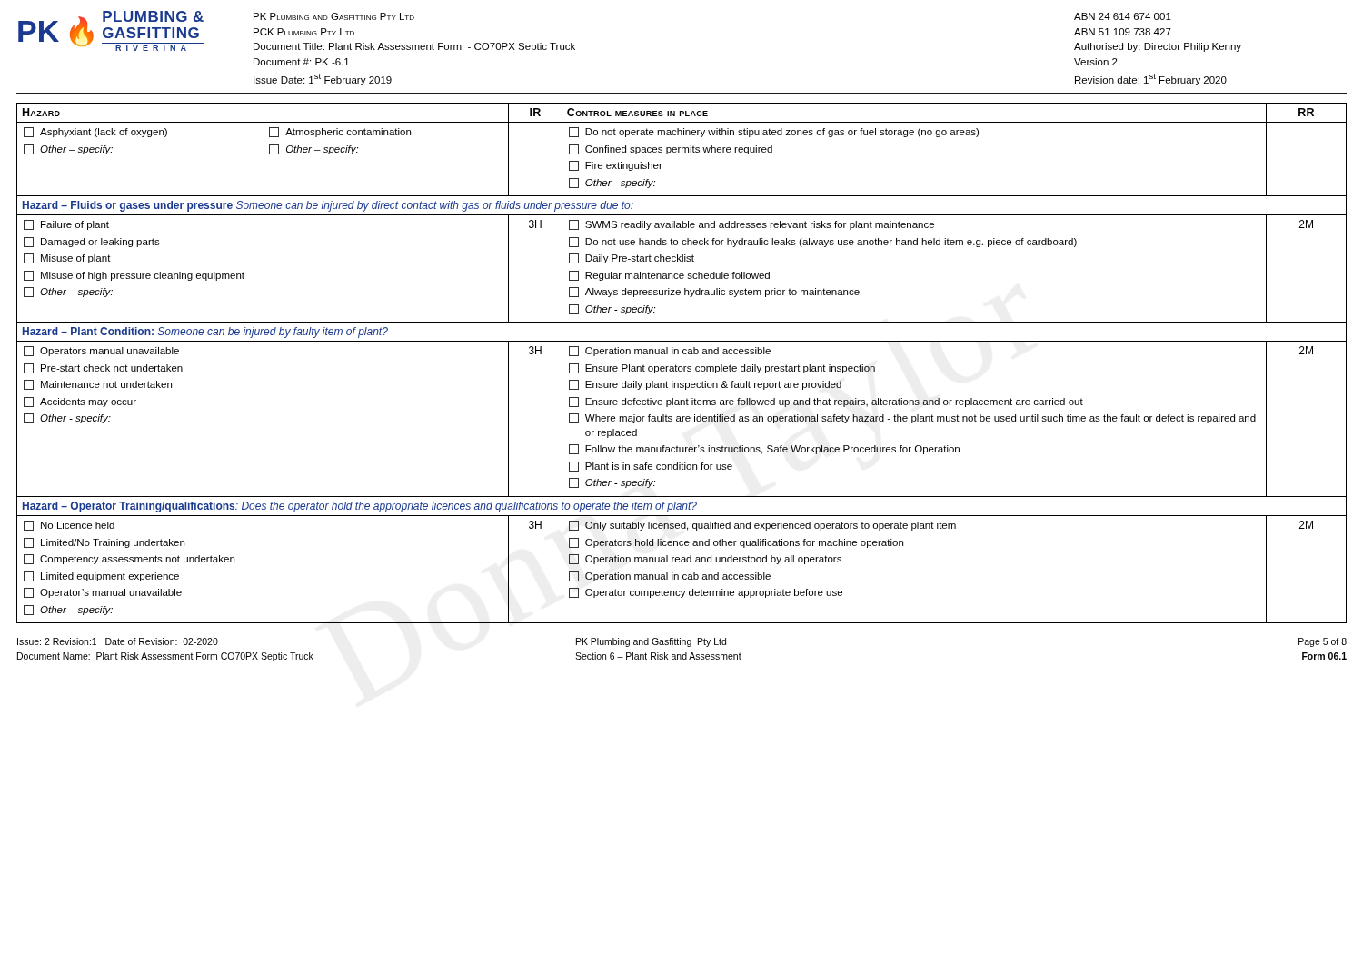Donna Taylor
PK 🔥 PLUMBING &
GASFITTING
RIVERINA
PK Plumbing and Gasfitting Pty Ltd
PCK Plumbing Pty Ltd
Document Title: Plant Risk Assessment Form - CO70PX Septic Truck
Document #: PK -6.1
Issue Date: 1st February 2019
ABN 24 614 674 001
ABN 51 109 738 427
Authorised by: Director Philip Kenny
Version 2.
Revision date: 1st February 2020
| Hazard | IR | Control measures in place | RR |
| --- | --- | --- | --- |
| Asphyxiant (lack of oxygen) Other – specify: Atmospheric contamination Other – specify: | | Do not operate machinery within stipulated zones of gas or fuel storage (no go areas) Confined spaces permits where required Fire extinguisher Other - specify: | |
| Hazard – Fluids or gases under pressure Someone can be injured by direct contact with gas or fluids under pressure due to: |
| Failure of plant Damaged or leaking parts Misuse of plant Misuse of high pressure cleaning equipment Other – specify: | 3H | SWMS readily available and addresses relevant risks for plant maintenance Do not use hands to check for hydraulic leaks (always use another hand held item e.g. piece of cardboard) Daily Pre-start checklist Regular maintenance schedule followed Always depressurize hydraulic system prior to maintenance Other - specify: | 2M |
| Hazard – Plant Condition: Someone can be injured by faulty item of plant? |
| Operators manual unavailable Pre-start check not undertaken Maintenance not undertaken Accidents may occur Other - specify: | 3H | Operation manual in cab and accessible Ensure Plant operators complete daily prestart plant inspection Ensure daily plant inspection & fault report are provided Ensure defective plant items are followed up and that repairs, alterations and or replacement are carried out Where major faults are identified as an operational safety hazard - the plant must not be used until such time as the fault or defect is repaired and or replaced Follow the manufacturer’s instructions, Safe Workplace Procedures for Operation Plant is in safe condition for use Other - specify: | 2M |
| Hazard – Operator Training/qualifications : Does the operator hold the appropriate licences and qualifications to operate the item of plant? |
| No Licence held Limited/No Training undertaken Competency assessments not undertaken Limited equipment experience Operator’s manual unavailable Other – specify: | 3H | Only suitably licensed, qualified and experienced operators to operate plant item Operators hold licence and other qualifications for machine operation Operation manual read and understood by all operators Operation manual in cab and accessible Operator competency determine appropriate before use | 2M |
Issue: 2 Revision:1 Date of Revision: 02-2020
Document Name: Plant Risk Assessment Form CO70PX Septic Truck
PK Plumbing and Gasfitting Pty Ltd
Section 6 – Plant Risk and Assessment
Page 5 of 8
Form 06.1